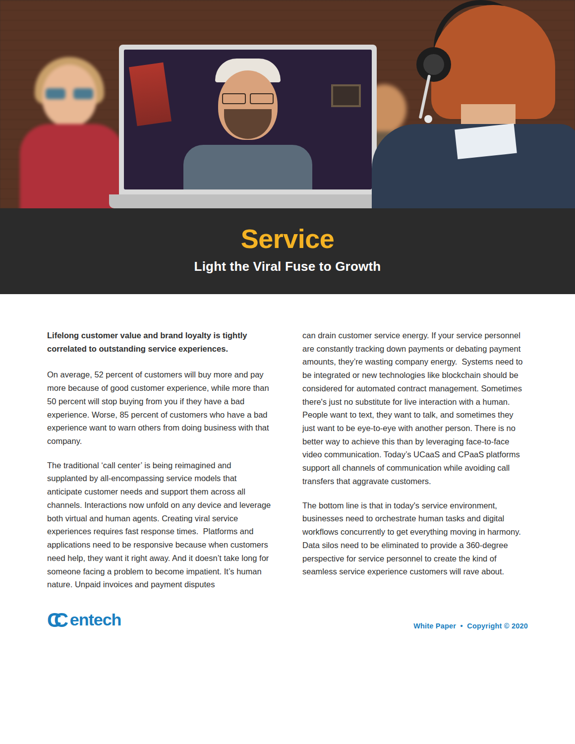Service
Light the Viral Fuse to Growth
Lifelong customer value and brand loyalty is tightly correlated to outstanding service experiences.
On average, 52 percent of customers will buy more and pay more because of good customer experience, while more than 50 percent will stop buying from you if they have a bad experience. Worse, 85 percent of customers who have a bad experience want to warn others from doing business with that company.
The traditional ‘call center’ is being reimagined and supplanted by all-encompassing service models that anticipate customer needs and support them across all channels. Interactions now unfold on any device and leverage both virtual and human agents. Creating viral service experiences requires fast response times. Platforms and applications need to be responsive because when customers need help, they want it right away. And it doesn’t take long for someone facing a problem to become impatient. It’s human nature. Unpaid invoices and payment disputes
can drain customer service energy. If your service personnel are constantly tracking down payments or debating payment amounts, they’re wasting company energy. Systems need to be integrated or new technologies like blockchain should be considered for automated contract management. Sometimes there's just no substitute for live interaction with a human. People want to text, they want to talk, and sometimes they just want to be eye-to-eye with another person. There is no better way to achieve this than by leveraging face-to-face video communication. Today’s UCaaS and CPaaS platforms support all channels of communication while avoiding call transfers that aggravate customers.
The bottom line is that in today's service environment, businesses need to orchestrate human tasks and digital workflows concurrently to get everything moving in harmony. Data silos need to be eliminated to provide a 360-degree perspective for service personnel to create the kind of seamless service experience customers will rave about.
CCentech
White Paper • Copyright © 2020